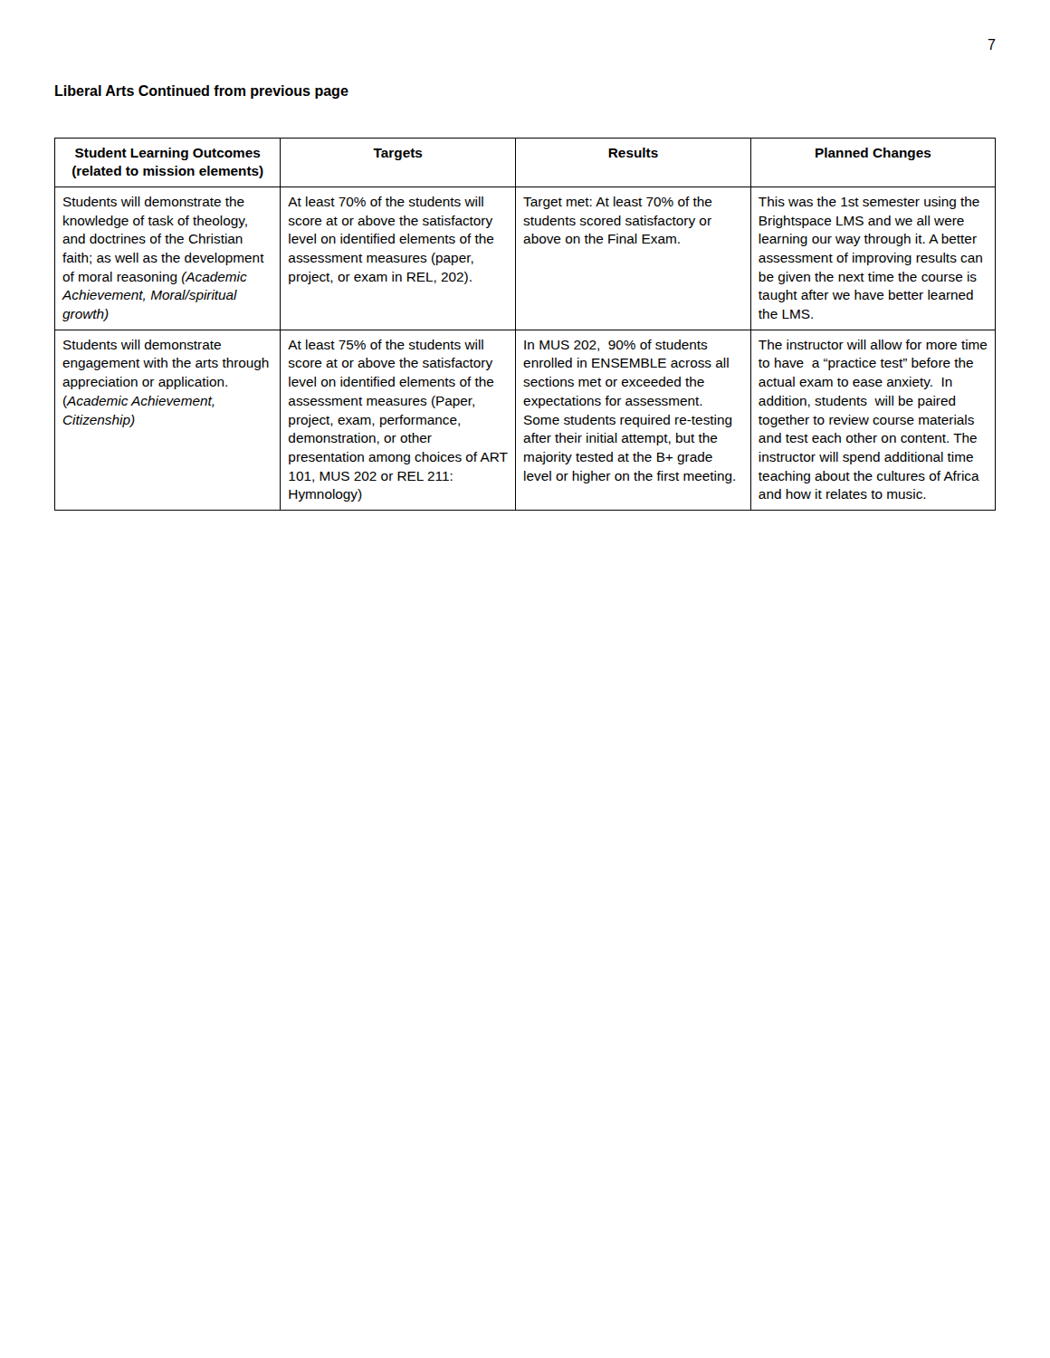7
Liberal Arts Continued from previous page
| Student Learning Outcomes (related to mission elements) | Targets | Results | Planned Changes |
| --- | --- | --- | --- |
| Students will demonstrate the knowledge of task of theology, and doctrines of the Christian faith; as well as the development of moral reasoning (Academic Achievement, Moral/spiritual growth) | At least 70% of the students will score at or above the satisfactory level on identified elements of the assessment measures (paper, project, or exam in REL, 202). | Target met: At least 70% of the students scored satisfactory or above on the Final Exam. | This was the 1st semester using the Brightspace LMS and we all were learning our way through it. A better assessment of improving results can be given the next time the course is taught after we have better learned the LMS. |
| Students will demonstrate engagement with the arts through appreciation or application. ( Academic Achievement, Citizenship) | At least 75% of the students will score at or above the satisfactory level on identified elements of the assessment measures (Paper, project, exam, performance, demonstration, or other presentation among choices of ART 101, MUS 202 or REL 211: Hymnology) | In MUS 202, 90% of students enrolled in ENSEMBLE across all sections met or exceeded the expectations for assessment. Some students required re-testing after their initial attempt, but the majority tested at the B+ grade level or higher on the first meeting. | The instructor will allow for more time to have a “practice test” before the actual exam to ease anxiety. In addition, students will be paired together to review course materials and test each other on content. The instructor will spend additional time teaching about the cultures of Africa and how it relates to music. |